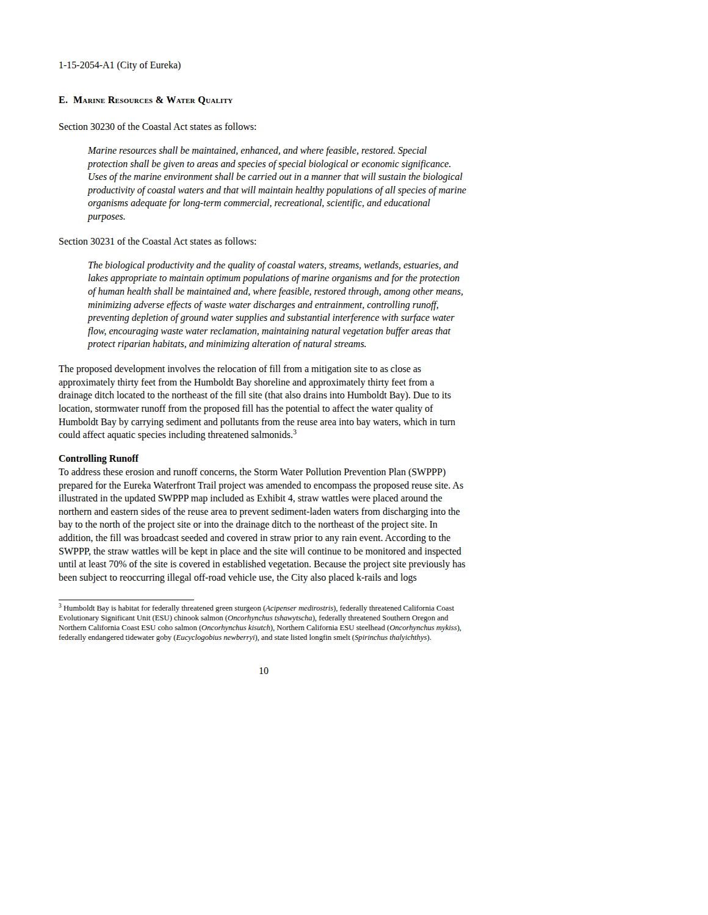1-15-2054-A1 (City of Eureka)
E. Marine Resources & Water Quality
Section 30230 of the Coastal Act states as follows:
Marine resources shall be maintained, enhanced, and where feasible, restored. Special protection shall be given to areas and species of special biological or economic significance. Uses of the marine environment shall be carried out in a manner that will sustain the biological productivity of coastal waters and that will maintain healthy populations of all species of marine organisms adequate for long-term commercial, recreational, scientific, and educational purposes.
Section 30231 of the Coastal Act states as follows:
The biological productivity and the quality of coastal waters, streams, wetlands, estuaries, and lakes appropriate to maintain optimum populations of marine organisms and for the protection of human health shall be maintained and, where feasible, restored through, among other means, minimizing adverse effects of waste water discharges and entrainment, controlling runoff, preventing depletion of ground water supplies and substantial interference with surface water flow, encouraging waste water reclamation, maintaining natural vegetation buffer areas that protect riparian habitats, and minimizing alteration of natural streams.
The proposed development involves the relocation of fill from a mitigation site to as close as approximately thirty feet from the Humboldt Bay shoreline and approximately thirty feet from a drainage ditch located to the northeast of the fill site (that also drains into Humboldt Bay). Due to its location, stormwater runoff from the proposed fill has the potential to affect the water quality of Humboldt Bay by carrying sediment and pollutants from the reuse area into bay waters, which in turn could affect aquatic species including threatened salmonids.3
Controlling Runoff
To address these erosion and runoff concerns, the Storm Water Pollution Prevention Plan (SWPPP) prepared for the Eureka Waterfront Trail project was amended to encompass the proposed reuse site. As illustrated in the updated SWPPP map included as Exhibit 4, straw wattles were placed around the northern and eastern sides of the reuse area to prevent sediment-laden waters from discharging into the bay to the north of the project site or into the drainage ditch to the northeast of the project site. In addition, the fill was broadcast seeded and covered in straw prior to any rain event. According to the SWPPP, the straw wattles will be kept in place and the site will continue to be monitored and inspected until at least 70% of the site is covered in established vegetation. Because the project site previously has been subject to reoccurring illegal off-road vehicle use, the City also placed k-rails and logs
3 Humboldt Bay is habitat for federally threatened green sturgeon (Acipenser medirostris), federally threatened California Coast Evolutionary Significant Unit (ESU) chinook salmon (Oncorhynchus tshawytscha), federally threatened Southern Oregon and Northern California Coast ESU coho salmon (Oncorhynchus kisutch), Northern California ESU steelhead (Oncorhynchus mykiss), federally endangered tidewater goby (Eucyclogobius newberryi), and state listed longfin smelt (Spirinchus thalyichthys).
10